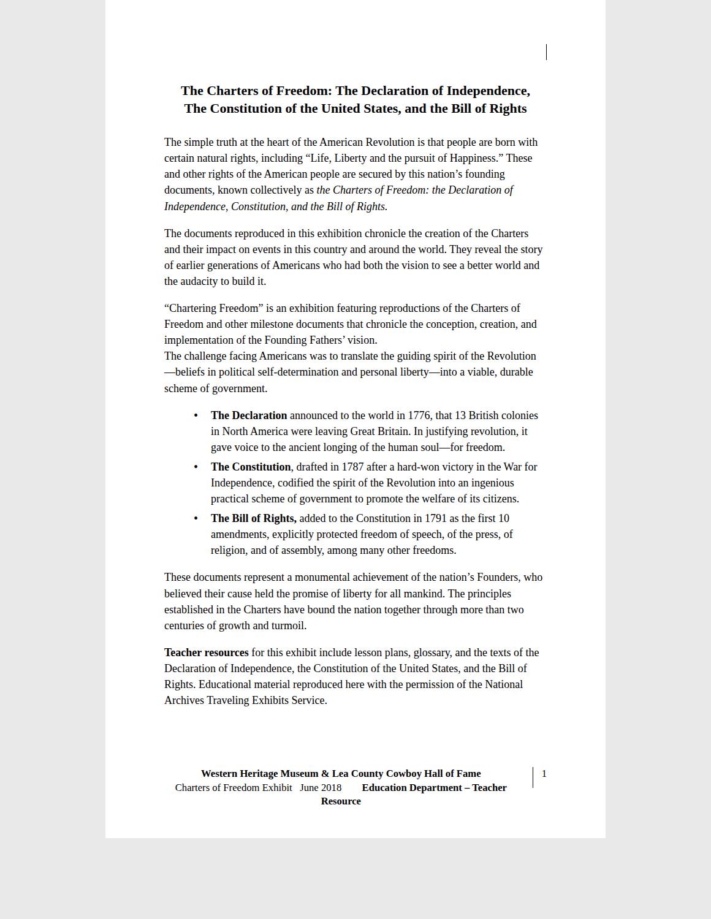The Charters of Freedom: The Declaration of Independence,
The Constitution of the United States, and the Bill of Rights
The simple truth at the heart of the American Revolution is that people are born with certain natural rights, including “Life, Liberty and the pursuit of Happiness.” These and other rights of the American people are secured by this nation’s founding documents, known collectively as the Charters of Freedom: the Declaration of Independence, Constitution, and the Bill of Rights.
The documents reproduced in this exhibition chronicle the creation of the Charters and their impact on events in this country and around the world. They reveal the story of earlier generations of Americans who had both the vision to see a better world and the audacity to build it.
“Chartering Freedom” is an exhibition featuring reproductions of the Charters of Freedom and other milestone documents that chronicle the conception, creation, and implementation of the Founding Fathers’ vision.
The challenge facing Americans was to translate the guiding spirit of the Revolution—beliefs in political self-determination and personal liberty—into a viable, durable scheme of government.
The Declaration announced to the world in 1776, that 13 British colonies in North America were leaving Great Britain. In justifying revolution, it gave voice to the ancient longing of the human soul—for freedom.
The Constitution, drafted in 1787 after a hard-won victory in the War for Independence, codified the spirit of the Revolution into an ingenious practical scheme of government to promote the welfare of its citizens.
The Bill of Rights, added to the Constitution in 1791 as the first 10 amendments, explicitly protected freedom of speech, of the press, of religion, and of assembly, among many other freedoms.
These documents represent a monumental achievement of the nation’s Founders, who believed their cause held the promise of liberty for all mankind. The principles established in the Charters have bound the nation together through more than two centuries of growth and turmoil.
Teacher resources for this exhibit include lesson plans, glossary, and the texts of the Declaration of Independence, the Constitution of the United States, and the Bill of Rights. Educational material reproduced here with the permission of the National Archives Traveling Exhibits Service.
Western Heritage Museum & Lea County Cowboy Hall of Fame Charters of Freedom Exhibit June 2018 Education Department – Teacher Resource
1